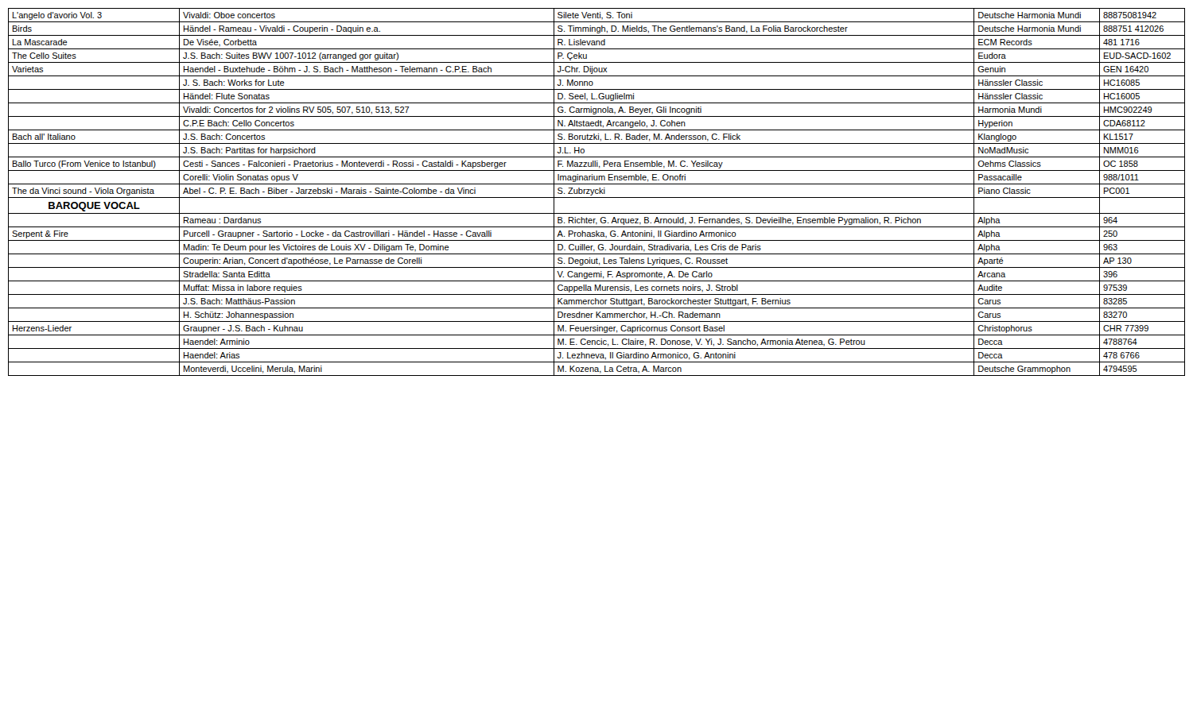| L'angelo d'avorio Vol. 3 | Vivaldi: Oboe concertos | Silete Venti, S. Toni | Deutsche Harmonia Mundi | 88875081942 |
| Birds | Händel - Rameau - Vivaldi - Couperin - Daquin e.a. | S. Timmingh, D. Mields, The Gentlemans's Band, La Folia Barockorchester | Deutsche Harmonia Mundi | 888751 412026 |
| La Mascarade | De Visée, Corbetta | R. Lislevand | ECM Records | 481 1716 |
| The Cello Suites | J.S. Bach: Suites BWV 1007-1012 (arranged gor guitar) | P. Çeku | Eudora | EUD-SACD-1602 |
| Varietas | Haendel - Buxtehude - Böhm - J. S. Bach - Mattheson - Telemann - C.P.E. Bach | J-Chr. Dijoux | Genuin | GEN 16420 |
| | J. S. Bach: Works for Lute | J. Monno | Hänssler Classic | HC16085 |
| | Händel: Flute Sonatas | D. Seel, L.Guglielmi | Hänssler Classic | HC16005 |
| | Vivaldi: Concertos for 2 violins RV 505, 507, 510, 513, 527 | G. Carmignola, A. Beyer, Gli Incogniti | Harmonia Mundi | HMC902249 |
| | C.P.E Bach: Cello Concertos | N. Altstaedt, Arcangelo, J. Cohen | Hyperion | CDA68112 |
| Bach all' Italiano | J.S. Bach: Concertos | S. Borutzki, L. R. Bader, M. Andersson, C. Flick | Klanglogo | KL1517 |
| | J.S. Bach: Partitas for harpsichord | J.L. Ho | NoMadMusic | NMM016 |
| Ballo Turco (From Venice to Istanbul) | Cesti - Sances - Falconieri - Praetorius - Monteverdi - Rossi - Castaldi - Kapsberger | F. Mazzulli, Pera Ensemble, M. C. Yesilcay | Oehms Classics | OC 1858 |
| | Corelli: Violin Sonatas opus V | Imaginarium Ensemble, E. Onofri | Passacaille | 988/1011 |
| The da Vinci sound - Viola Organista | Abel - C. P. E. Bach - Biber - Jarzebski - Marais - Sainte-Colombe - da Vinci | S. Zubrzycki | Piano Classic | PC001 |
| BAROQUE VOCAL | | | | |
| | Rameau : Dardanus | B. Richter, G. Arquez, B. Arnould, J. Fernandes, S. Devieilhe, Ensemble Pygmalion, R. Pichon | Alpha | 964 |
| Serpent & Fire | Purcell - Graupner - Sartorio - Locke - da Castrovillari - Händel - Hasse - Cavalli | A. Prohaska, G. Antonini, Il Giardino Armonico | Alpha | 250 |
| | Madin: Te Deum pour les Victoires de Louis XV - Diligam Te, Domine | D. Cuiller, G. Jourdain, Stradivaria, Les Cris de Paris | Alpha | 963 |
| | Couperin: Arian, Concert d'apothéose, Le Parnasse de Corelli | S. Degoiut, Les Talens Lyriques, C. Rousset | Aparté | AP 130 |
| | Stradella: Santa Editta | V. Cangemi, F. Aspromonte, A. De Carlo | Arcana | 396 |
| | Muffat: Missa in labore requies | Cappella Murensis, Les cornets noirs, J. Strobl | Audite | 97539 |
| | J.S. Bach: Matthäus-Passion | Kammerchor Stuttgart, Barockorchester Stuttgart, F. Bernius | Carus | 83285 |
| | H. Schütz: Johannespassion | Dresdner Kammerchor, H.-Ch. Rademann | Carus | 83270 |
| Herzens-Lieder | Graupner - J.S. Bach - Kuhnau | M. Feuersinger, Capricornus Consort Basel | Christophorus | CHR 77399 |
| | Haendel: Arminio | M. E. Cencic, L. Claire, R. Donose, V. Yi, J. Sancho, Armonia Atenea, G. Petrou | Decca | 4788764 |
| | Haendel: Arias | J. Lezhneva, Il Giardino Armonico, G. Antonini | Decca | 478 6766 |
| | Monteverdi, Uccelini, Merula, Marini | M. Kozena, La Cetra, A. Marcon | Deutsche Grammophon | 4794595 |